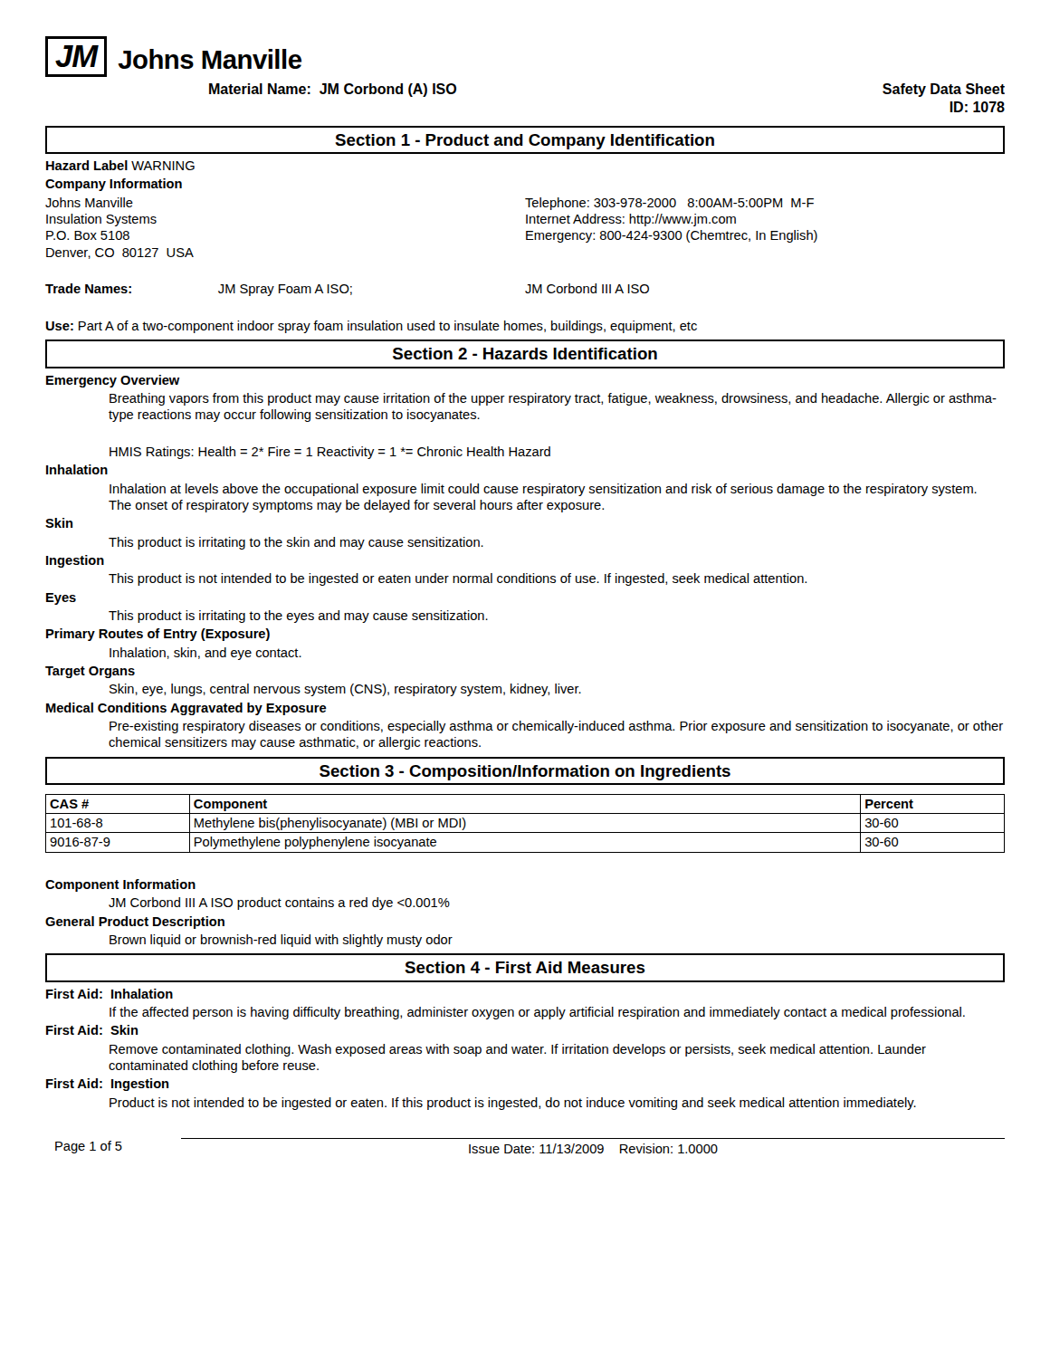JM Johns Manville
Material Name: JM Corbond (A) ISO Safety Data Sheet
ID: 1078
Section 1 - Product and Company Identification
Hazard Label WARNING
Company Information
| Johns Manville Insulation Systems P.O. Box 5108 Denver, CO 80127 USA | Telephone: 303-978-2000 8:00AM-5:00PM M-F Internet Address: http://www.jm.com Emergency: 800-424-9300 (Chemtrec, In English) |
| Trade Names: | JM Spray Foam A ISO; | JM Corbond III A ISO |
Use: Part A of a two-component indoor spray foam insulation used to insulate homes, buildings, equipment, etc
Section 2 - Hazards Identification
Emergency Overview
Breathing vapors from this product may cause irritation of the upper respiratory tract, fatigue, weakness, drowsiness, and headache. Allergic or asthma-type reactions may occur following sensitization to isocyanates.
HMIS Ratings: Health = 2* Fire = 1 Reactivity = 1 *= Chronic Health Hazard
Inhalation
Inhalation at levels above the occupational exposure limit could cause respiratory sensitization and risk of serious damage to the respiratory system. The onset of respiratory symptoms may be delayed for several hours after exposure.
Skin
This product is irritating to the skin and may cause sensitization.
Ingestion
This product is not intended to be ingested or eaten under normal conditions of use. If ingested, seek medical attention.
Eyes
This product is irritating to the eyes and may cause sensitization.
Primary Routes of Entry (Exposure)
Inhalation, skin, and eye contact.
Target Organs
Skin, eye, lungs, central nervous system (CNS), respiratory system, kidney, liver.
Medical Conditions Aggravated by Exposure
Pre-existing respiratory diseases or conditions, especially asthma or chemically-induced asthma. Prior exposure and sensitization to isocyanate, or other chemical sensitizers may cause asthmatic, or allergic reactions.
Section 3 - Composition/Information on Ingredients
| CAS # | Component | Percent |
| --- | --- | --- |
| 101-68-8 | Methylene bis(phenylisocyanate) (MBI or MDI) | 30-60 |
| 9016-87-9 | Polymethylene polyphenylene isocyanate | 30-60 |
Component Information
JM Corbond III A ISO product contains a red dye <0.001%
General Product Description
Brown liquid or brownish-red liquid with slightly musty odor
Section 4 - First Aid Measures
First Aid: Inhalation
If the affected person is having difficulty breathing, administer oxygen or apply artificial respiration and immediately contact a medical professional.
First Aid: Skin
Remove contaminated clothing. Wash exposed areas with soap and water. If irritation develops or persists, seek medical attention. Launder contaminated clothing before reuse.
First Aid: Ingestion
Product is not intended to be ingested or eaten. If this product is ingested, do not induce vomiting and seek medical attention immediately.
Page 1 of 5
Issue Date: 11/13/2009 Revision: 1.0000